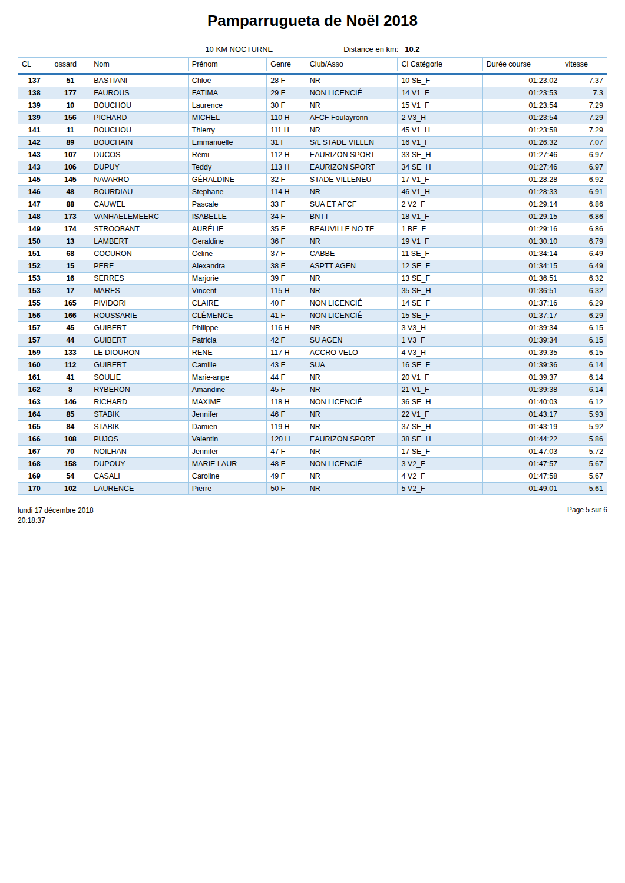Pamparrugueta de Noël 2018
10 KM NOCTURNE Distance en km: 10.2
| CL | ossard | Nom | Prénom | Genre | Club/Asso | Cl Catégorie | Durée course | vitesse |
| --- | --- | --- | --- | --- | --- | --- | --- | --- |
| 137 | 51 | BASTIANI | Chloé | 28 F | NR | 10 SE_F | 01:23:02 | 7.37 |
| 138 | 177 | FAUROUS | FATIMA | 29 F | NON LICENCIÉ | 14 V1_F | 01:23:53 | 7.3 |
| 139 | 10 | BOUCHOU | Laurence | 30 F | NR | 15 V1_F | 01:23:54 | 7.29 |
| 139 | 156 | PICHARD | MICHEL | 110 H | AFCF Foulayronn | 2 V3_H | 01:23:54 | 7.29 |
| 141 | 11 | BOUCHOU | Thierry | 111 H | NR | 45 V1_H | 01:23:58 | 7.29 |
| 142 | 89 | BOUCHAIN | Emmanuelle | 31 F | S/L STADE VILLEN | 16 V1_F | 01:26:32 | 7.07 |
| 143 | 107 | DUCOS | Rémi | 112 H | EAURIZON SPORT | 33 SE_H | 01:27:46 | 6.97 |
| 143 | 106 | DUPUY | Teddy | 113 H | EAURIZON SPORT | 34 SE_H | 01:27:46 | 6.97 |
| 145 | 145 | NAVARRO | GÉRALDINE | 32 F | STADE VILLENEU | 17 V1_F | 01:28:28 | 6.92 |
| 146 | 48 | BOURDIAU | Stephane | 114 H | NR | 46 V1_H | 01:28:33 | 6.91 |
| 147 | 88 | CAUWEL | Pascale | 33 F | SUA ET AFCF | 2 V2_F | 01:29:14 | 6.86 |
| 148 | 173 | VANHAELEMEERC | ISABELLE | 34 F | BNTT | 18 V1_F | 01:29:15 | 6.86 |
| 149 | 174 | STROOBANT | AURÉLIE | 35 F | BEAUVILLE NO TE | 1 BE_F | 01:29:16 | 6.86 |
| 150 | 13 | LAMBERT | Geraldine | 36 F | NR | 19 V1_F | 01:30:10 | 6.79 |
| 151 | 68 | COCURON | Celine | 37 F | CABBE | 11 SE_F | 01:34:14 | 6.49 |
| 152 | 15 | PERE | Alexandra | 38 F | ASPTT AGEN | 12 SE_F | 01:34:15 | 6.49 |
| 153 | 16 | SERRES | Marjorie | 39 F | NR | 13 SE_F | 01:36:51 | 6.32 |
| 153 | 17 | MARES | Vincent | 115 H | NR | 35 SE_H | 01:36:51 | 6.32 |
| 155 | 165 | PIVIDORI | CLAIRE | 40 F | NON LICENCIÉ | 14 SE_F | 01:37:16 | 6.29 |
| 156 | 166 | ROUSSARIE | CLÉMENCE | 41 F | NON LICENCIÉ | 15 SE_F | 01:37:17 | 6.29 |
| 157 | 45 | GUIBERT | Philippe | 116 H | NR | 3 V3_H | 01:39:34 | 6.15 |
| 157 | 44 | GUIBERT | Patricia | 42 F | SU AGEN | 1 V3_F | 01:39:34 | 6.15 |
| 159 | 133 | LE DIOURON | RENE | 117 H | ACCRO VELO | 4 V3_H | 01:39:35 | 6.15 |
| 160 | 112 | GUIBERT | Camille | 43 F | SUA | 16 SE_F | 01:39:36 | 6.14 |
| 161 | 41 | SOULIE | Marie-ange | 44 F | NR | 20 V1_F | 01:39:37 | 6.14 |
| 162 | 8 | RYBERON | Amandine | 45 F | NR | 21 V1_F | 01:39:38 | 6.14 |
| 163 | 146 | RICHARD | MAXIME | 118 H | NON LICENCIÉ | 36 SE_H | 01:40:03 | 6.12 |
| 164 | 85 | STABIK | Jennifer | 46 F | NR | 22 V1_F | 01:43:17 | 5.93 |
| 165 | 84 | STABIK | Damien | 119 H | NR | 37 SE_H | 01:43:19 | 5.92 |
| 166 | 108 | PUJOS | Valentin | 120 H | EAURIZON SPORT | 38 SE_H | 01:44:22 | 5.86 |
| 167 | 70 | NOILHAN | Jennifer | 47 F | NR | 17 SE_F | 01:47:03 | 5.72 |
| 168 | 158 | DUPOUY | MARIE LAUR | 48 F | NON LICENCIÉ | 3 V2_F | 01:47:57 | 5.67 |
| 169 | 54 | CASALI | Caroline | 49 F | NR | 4 V2_F | 01:47:58 | 5.67 |
| 170 | 102 | LAURENCE | Pierre | 50 F | NR | 5 V2_F | 01:49:01 | 5.61 |
lundi 17 décembre 2018
20:18:37
Page 5 sur 6